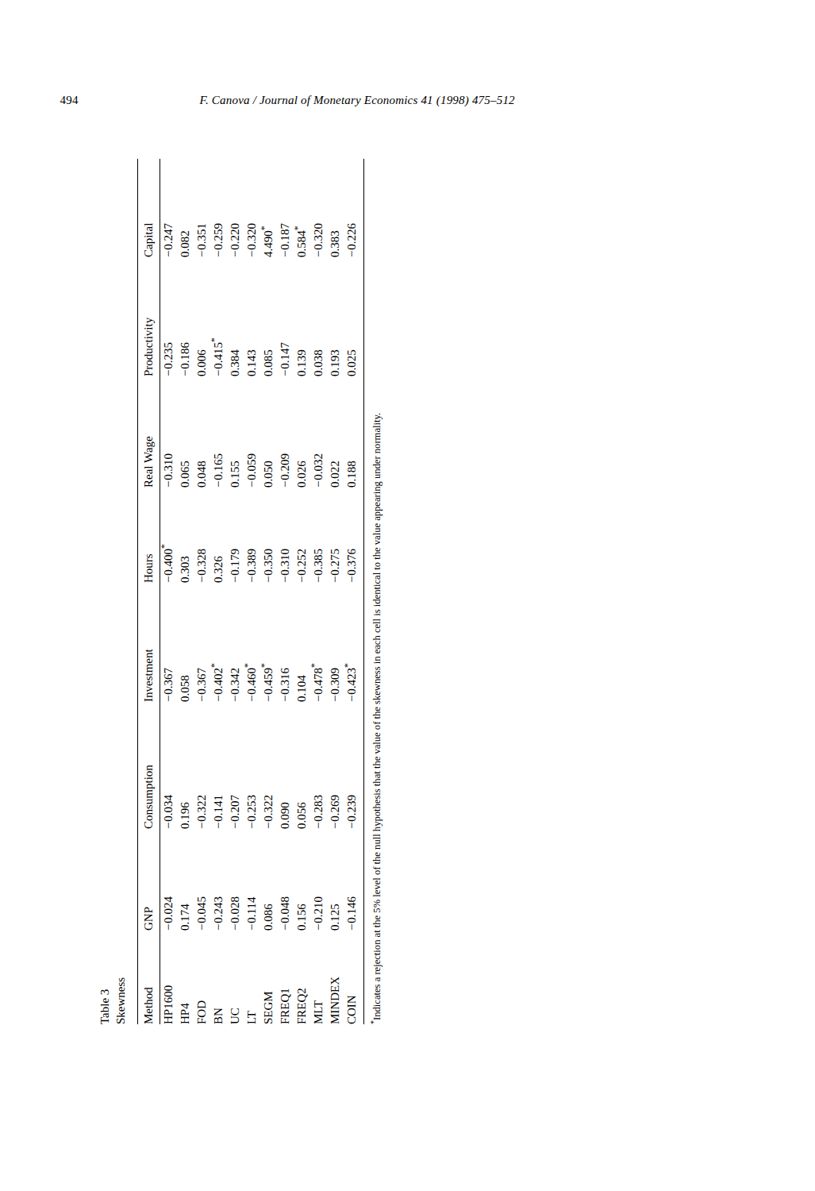494 F. Canova / Journal of Monetary Economics 41 (1998) 475–512
Table 3 Skewness
| Method | GNP | Consumption | Investment | Hours | Real Wage | Productivity | Capital |
| --- | --- | --- | --- | --- | --- | --- | --- |
| HP1600 | − 0.024 | − 0.034 | − 0.367 | − 0.400 * | − 0.310 | − 0.235 | − 0.247 |
| HP4 | 0.174 | 0.196 | 0.058 | 0.303 | 0.065 | − 0.186 | 0.082 |
| FOD | − 0.045 | − 0.322 | − 0.367 | − 0.328 | 0.048 | 0.006 | − 0.351 |
| BN | − 0.243 | − 0.141 | − 0.402 * | 0.326 | − 0.165 | − 0.415 * | − 0.259 |
| UC | − 0.028 | − 0.207 | − 0.342 | − 0.179 | 0.155 | 0.384 | − 0.220 |
| LT | − 0.114 | − 0.253 | − 0.460 * | − 0.389 | − 0.059 | 0.143 | − 0.320 |
| SEGM | 0.086 | − 0.322 | − 0.459 * | − 0.350 | 0.050 | 0.085 | 4.490 * |
| FREQ1 | − 0.048 | 0.090 | − 0.316 | − 0.310 | − 0.209 | − 0.147 | − 0.187 |
| FREQ2 | 0.156 | 0.056 | 0.104 | − 0.252 | 0.026 | 0.139 | 0.584 * |
| MLT | − 0.210 | − 0.283 | − 0.478 * | − 0.385 | − 0.032 | 0.038 | − 0.320 |
| MINDEX | 0.125 | − 0.269 | − 0.309 | − 0.275 | 0.022 | 0.193 | 0.383 |
| COIN | − 0.146 | − 0.239 | − 0.423 * | − 0.376 | 0.188 | 0.025 | − 0.226 |
*Indicates a rejection at the 5% level of the null hypothesis that the value of the skewness in each cell is identical to the value appearing under normality.